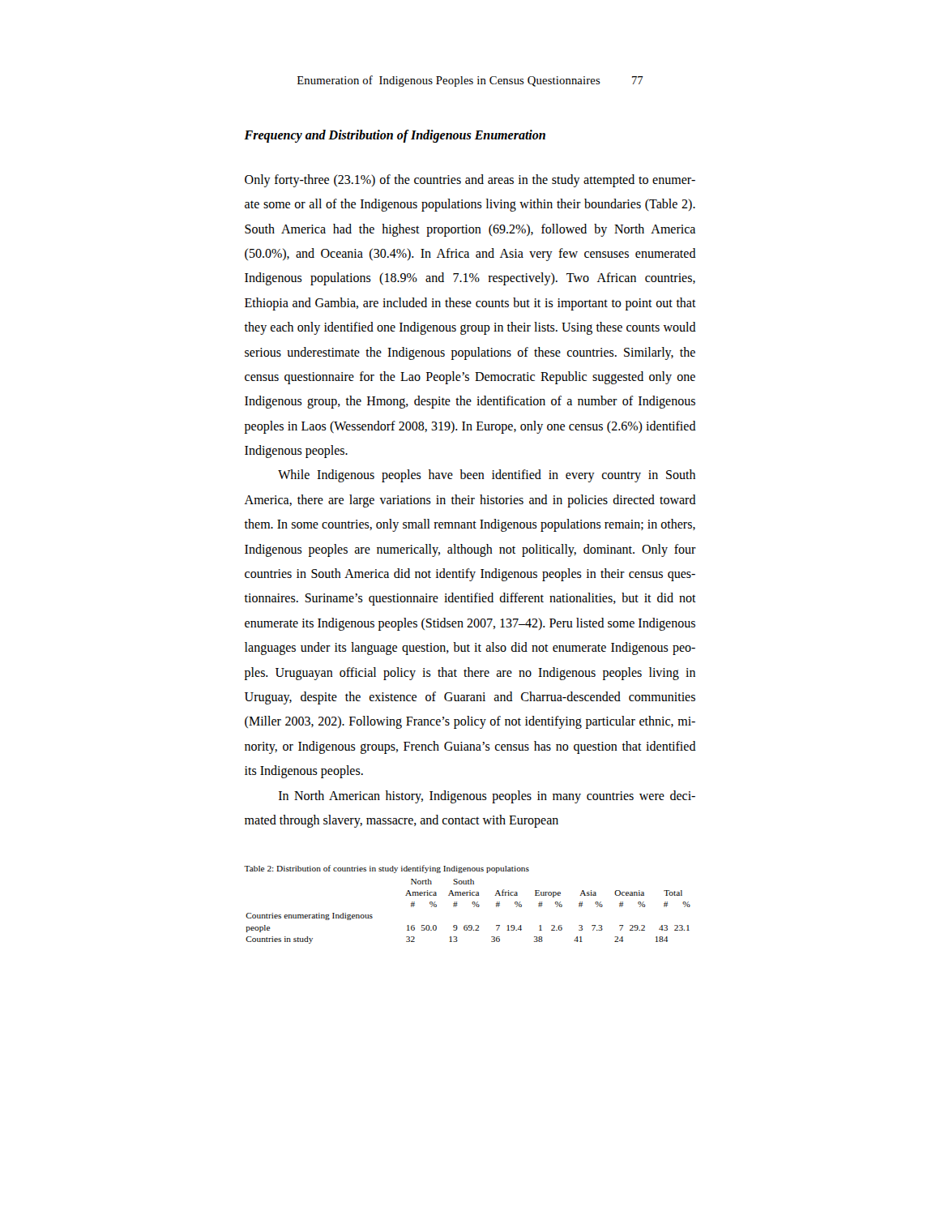Enumeration of Indigenous Peoples in Census Questionnaires77
Frequency and Distribution of Indigenous Enumeration
Only forty-three (23.1%) of the countries and areas in the study attempted to enumerate some or all of the Indigenous populations living within their boundaries (Table 2). South America had the highest proportion (69.2%), followed by North America (50.0%), and Oceania (30.4%). In Africa and Asia very few censuses enumerated Indigenous populations (18.9% and 7.1% respectively). Two African countries, Ethiopia and Gambia, are included in these counts but it is important to point out that they each only identified one Indigenous group in their lists. Using these counts would serious underestimate the Indigenous populations of these countries. Similarly, the census questionnaire for the Lao People’s Democratic Republic suggested only one Indigenous group, the Hmong, despite the identification of a number of Indigenous peoples in Laos (Wessendorf 2008, 319). In Europe, only one census (2.6%) identified Indigenous peoples.
While Indigenous peoples have been identified in every country in South America, there are large variations in their histories and in policies directed toward them. In some countries, only small remnant Indigenous populations remain; in others, Indigenous peoples are numerically, although not politically, dominant. Only four countries in South America did not identify Indigenous peoples in their census questionnaires. Suriname’s questionnaire identified different nationalities, but it did not enumerate its Indigenous peoples (Stidsen 2007, 137–42). Peru listed some Indigenous languages under its language question, but it also did not enumerate Indigenous peoples. Uruguayan official policy is that there are no Indigenous peoples living in Uruguay, despite the existence of Guarani and Charrua-descended communities (Miller 2003, 202). Following France’s policy of not identifying particular ethnic, minority, or Indigenous groups, French Guiana’s census has no question that identified its Indigenous peoples.
In North American history, Indigenous peoples in many countries were decimated through slavery, massacre, and contact with European
Table 2: Distribution of countries in study identifying Indigenous populations
| | North | South | | | | | |
| | America | America | Africa | Europe | Asia | Oceania | Total |
| | # | % | # | % | # | % | # | % | # | % | # | % | # | % |
| Countries enumerating Indigenous people | 16 | 50.0 | 9 | 69.2 | 7 | 19.4 | 1 | 2.6 | 3 | 7.3 | 7 | 29.2 | 43 | 23.1 |
| Countries in study | 32 | | 13 | | 36 | | 38 | | 41 | | 24 | | 184 | |